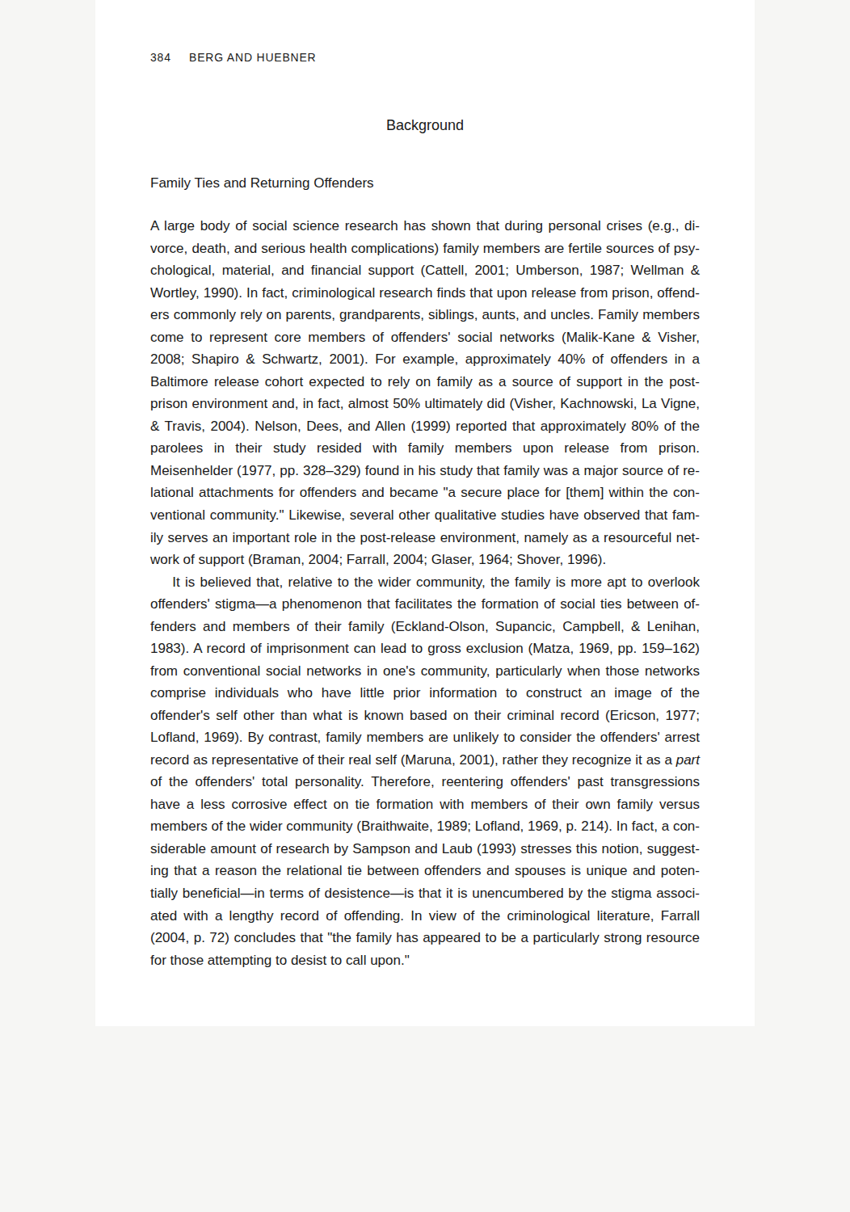384 BERG AND HUEBNER
Background
Family Ties and Returning Offenders
A large body of social science research has shown that during personal crises (e.g., divorce, death, and serious health complications) family members are fertile sources of psychological, material, and financial support (Cattell, 2001; Umberson, 1987; Wellman & Wortley, 1990). In fact, criminological research finds that upon release from prison, offenders commonly rely on parents, grandparents, siblings, aunts, and uncles. Family members come to represent core members of offenders' social networks (Malik-Kane & Visher, 2008; Shapiro & Schwartz, 2001). For example, approximately 40% of offenders in a Baltimore release cohort expected to rely on family as a source of support in the post-prison environment and, in fact, almost 50% ultimately did (Visher, Kachnowski, La Vigne, & Travis, 2004). Nelson, Dees, and Allen (1999) reported that approximately 80% of the parolees in their study resided with family members upon release from prison. Meisenhelder (1977, pp. 328–329) found in his study that family was a major source of relational attachments for offenders and became "a secure place for [them] within the conventional community." Likewise, several other qualitative studies have observed that family serves an important role in the post-release environment, namely as a resourceful network of support (Braman, 2004; Farrall, 2004; Glaser, 1964; Shover, 1996).
It is believed that, relative to the wider community, the family is more apt to overlook offenders' stigma—a phenomenon that facilitates the formation of social ties between offenders and members of their family (Eckland-Olson, Supancic, Campbell, & Lenihan, 1983). A record of imprisonment can lead to gross exclusion (Matza, 1969, pp. 159–162) from conventional social networks in one's community, particularly when those networks comprise individuals who have little prior information to construct an image of the offender's self other than what is known based on their criminal record (Ericson, 1977; Lofland, 1969). By contrast, family members are unlikely to consider the offenders' arrest record as representative of their real self (Maruna, 2001), rather they recognize it as a part of the offenders' total personality. Therefore, reentering offenders' past transgressions have a less corrosive effect on tie formation with members of their own family versus members of the wider community (Braithwaite, 1989; Lofland, 1969, p. 214). In fact, a considerable amount of research by Sampson and Laub (1993) stresses this notion, suggesting that a reason the relational tie between offenders and spouses is unique and potentially beneficial—in terms of desistence—is that it is unencumbered by the stigma associated with a lengthy record of offending. In view of the criminological literature, Farrall (2004, p. 72) concludes that "the family has appeared to be a particularly strong resource for those attempting to desist to call upon."